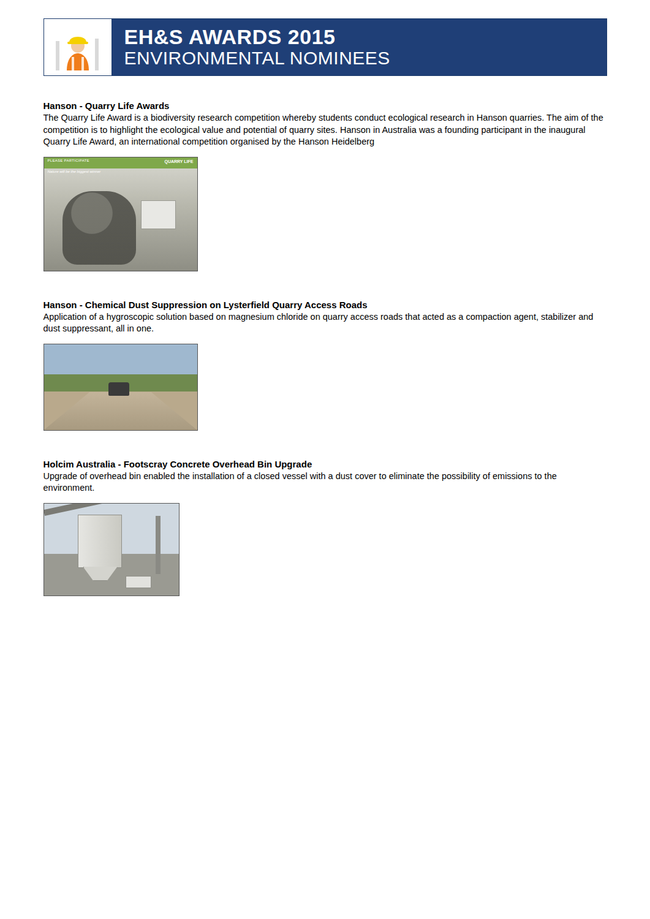EH&S AWARDS 2015
ENVIRONMENTAL NOMINEES
Hanson - Quarry Life Awards
The Quarry Life Award is a biodiversity research competition whereby students conduct ecological research in Hanson quarries. The aim of the competition is to highlight the ecological value and potential of quarry sites. Hanson in Australia was a founding participant in the inaugural Quarry Life Award, an international competition organised by the Hanson Heidelberg
Nature will be the biggest winner
Hanson - Chemical Dust Suppression on Lysterfield Quarry Access Roads
Application of a hygroscopic solution based on magnesium chloride on quarry access roads that acted as a compaction agent, stabilizer and dust suppressant, all in one.
Holcim Australia - Footscray Concrete Overhead Bin Upgrade
Upgrade of overhead bin enabled the installation of a closed vessel with a dust cover to eliminate the possibility of emissions to the environment.